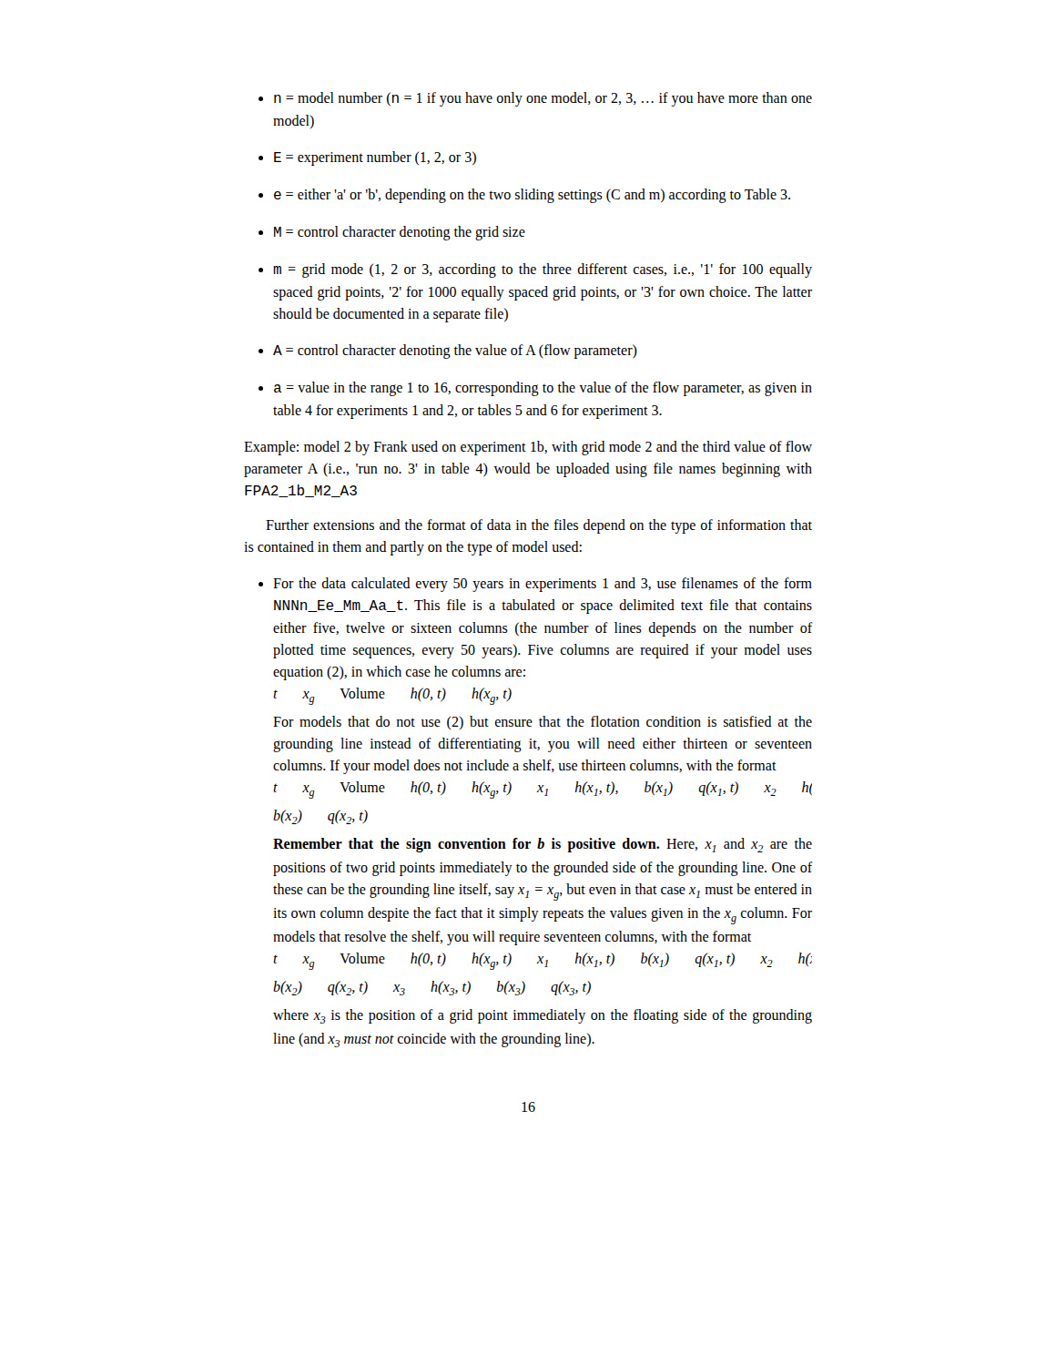n = model number (n = 1 if you have only one model, or 2, 3, … if you have more than one model)
E = experiment number (1, 2, or 3)
e = either 'a' or 'b', depending on the two sliding settings (C and m) according to Table 3.
M = control character denoting the grid size
m = grid mode (1, 2 or 3, according to the three different cases, i.e., '1' for 100 equally spaced grid points, '2' for 1000 equally spaced grid points, or '3' for own choice. The latter should be documented in a separate file)
A = control character denoting the value of A (flow parameter)
a = value in the range 1 to 16, corresponding to the value of the flow parameter, as given in table 4 for experiments 1 and 2, or tables 5 and 6 for experiment 3.
Example: model 2 by Frank used on experiment 1b, with grid mode 2 and the third value of flow parameter A (i.e., 'run no. 3' in table 4) would be uploaded using file names beginning with FPA2_1b_M2_A3
Further extensions and the format of data in the files depend on the type of information that is contained in them and partly on the type of model used:
For the data calculated every 50 years in experiments 1 and 3, use filenames of the form NNNn_Ee_Mm_Aa_t. This file is a tabulated or space delimited text file that contains either five, twelve or sixteen columns (the number of lines depends on the number of plotted time sequences, every 50 years). Five columns are required if your model uses equation (2), in which case he columns are:
t xg Volume h(0, t) h(xg, t)
For models that do not use (2) but ensure that the flotation condition is satisfied at the grounding line instead of differentiating it, you will need either thirteen or seventeen columns. If your model does not include a shelf, use thirteen columns, with the format
t xg Volume h(0, t) h(xg, t) x1 h(x1, t), b(x1) q(x1, t) x2 h(x2, t)
b(x2) q(x2, t)
Remember that the sign convention for b is positive down. Here, x1 and x2 are the positions of two grid points immediately to the grounded side of the grounding line. One of these can be the grounding line itself, say x1 = xg, but even in that case x1 must be entered in its own column despite the fact that it simply repeats the values given in the xg column. For models that resolve the shelf, you will require seventeen columns, with the format
t xg Volume h(0, t) h(xg, t) x1 h(x1, t) b(x1) q(x1, t) x2 h(x2, t)
b(x2) q(x2, t) x3 h(x3, t) b(x3) q(x3, t)
where x3 is the position of a grid point immediately on the floating side of the grounding line (and x3 must not coincide with the grounding line).
16